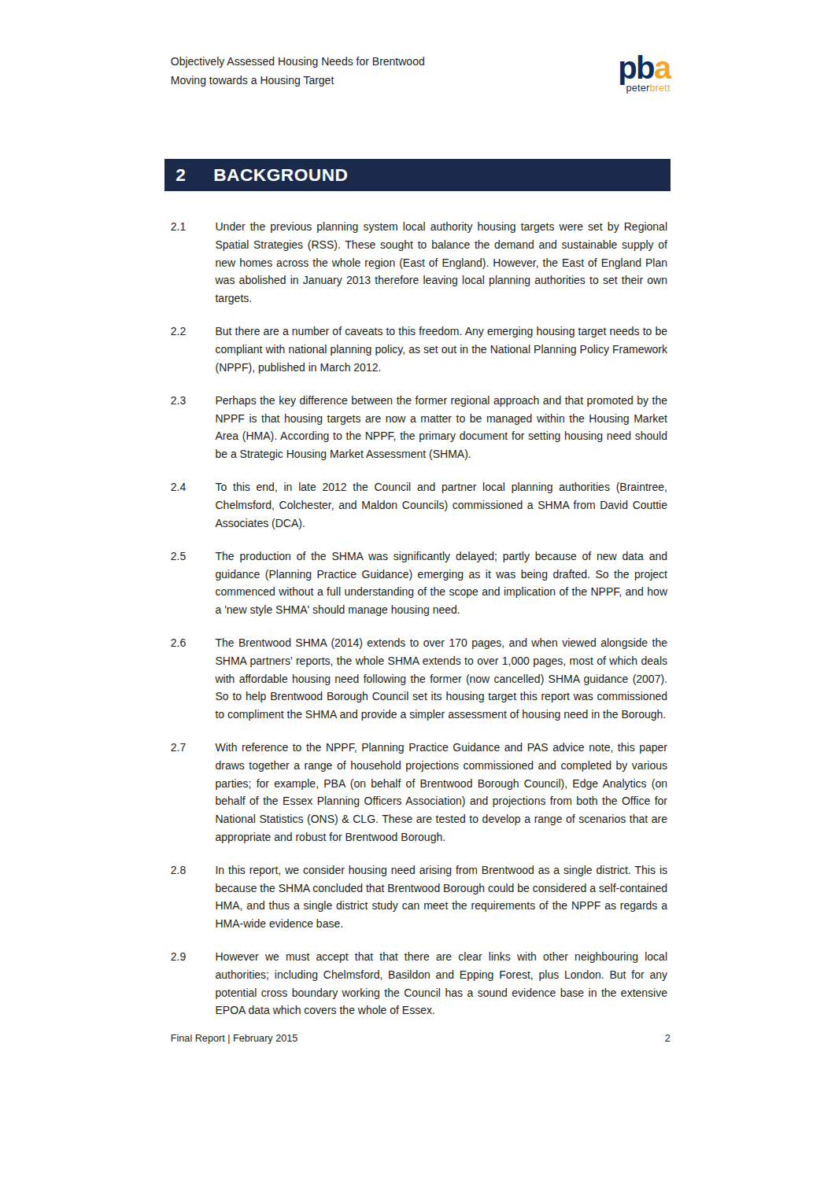Objectively Assessed Housing Needs for Brentwood
Moving towards a Housing Target
pba
peterbrett
2
BACKGROUND
2.1
Under the previous planning system local authority housing targets were set by Regional Spatial Strategies (RSS). These sought to balance the demand and sustainable supply of new homes across the whole region (East of England). However, the East of England Plan was abolished in January 2013 therefore leaving local planning authorities to set their own targets.
2.2
But there are a number of caveats to this freedom. Any emerging housing target needs to be compliant with national planning policy, as set out in the National Planning Policy Framework (NPPF), published in March 2012.
2.3
Perhaps the key difference between the former regional approach and that promoted by the NPPF is that housing targets are now a matter to be managed within the Housing Market Area (HMA). According to the NPPF, the primary document for setting housing need should be a Strategic Housing Market Assessment (SHMA).
2.4
To this end, in late 2012 the Council and partner local planning authorities (Braintree, Chelmsford, Colchester, and Maldon Councils) commissioned a SHMA from David Couttie Associates (DCA).
2.5
The production of the SHMA was significantly delayed; partly because of new data and guidance (Planning Practice Guidance) emerging as it was being drafted. So the project commenced without a full understanding of the scope and implication of the NPPF, and how a 'new style SHMA' should manage housing need.
2.6
The Brentwood SHMA (2014) extends to over 170 pages, and when viewed alongside the SHMA partners' reports, the whole SHMA extends to over 1,000 pages, most of which deals with affordable housing need following the former (now cancelled) SHMA guidance (2007). So to help Brentwood Borough Council set its housing target this report was commissioned to compliment the SHMA and provide a simpler assessment of housing need in the Borough.
2.7
With reference to the NPPF, Planning Practice Guidance and PAS advice note, this paper draws together a range of household projections commissioned and completed by various parties; for example, PBA (on behalf of Brentwood Borough Council), Edge Analytics (on behalf of the Essex Planning Officers Association) and projections from both the Office for National Statistics (ONS) & CLG. These are tested to develop a range of scenarios that are appropriate and robust for Brentwood Borough.
2.8
In this report, we consider housing need arising from Brentwood as a single district. This is because the SHMA concluded that Brentwood Borough could be considered a self-contained HMA, and thus a single district study can meet the requirements of the NPPF as regards a HMA-wide evidence base.
2.9
However we must accept that that there are clear links with other neighbouring local authorities; including Chelmsford, Basildon and Epping Forest, plus London. But for any potential cross boundary working the Council has a sound evidence base in the extensive EPOA data which covers the whole of Essex.
Final Report | February 2015
2